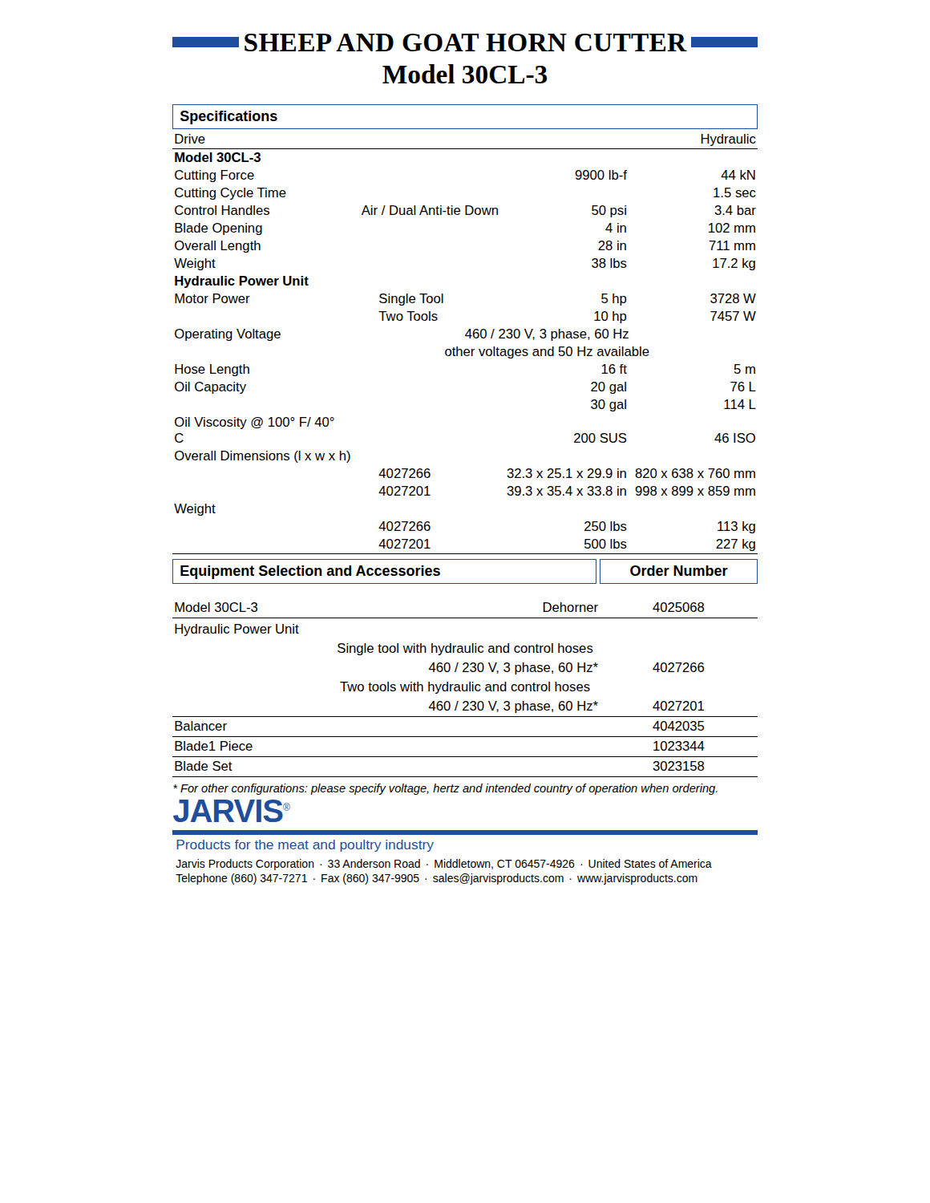SHEEP AND GOAT HORN CUTTER
Model 30CL-3
Specifications
| Drive | | | Hydraulic |
| Model 30CL-3 |
| Cutting Force | | 9900 lb-f | 44 kN |
| Cutting Cycle Time | | | 1.5 sec |
| Control Handles | Air / Dual Anti-tie Down | 50 psi | 3.4 bar |
| Blade Opening | | 4 in | 102 mm |
| Overall Length | | 28 in | 711 mm |
| Weight | | 38 lbs | 17.2 kg |
| Hydraulic Power Unit |
| Motor Power | Single Tool | 5 hp | 3728 W |
| | Two Tools | 10 hp | 7457 W |
| Operating Voltage | 460 / 230 V, 3 phase, 60 Hz |
| | other voltages and 50 Hz available |
| Hose Length | | 16 ft | 5 m |
| Oil Capacity | | 20 gal | 76 L |
| | | 30 gal | 114 L |
| Oil Viscosity @ 100° F/ 40° C | | 200 SUS | 46 ISO |
| Overall Dimensions (l x w x h) |
| | 4027266 | 32.3 x 25.1 x 29.9 in | 820 x 638 x 760 mm |
| | 4027201 | 39.3 x 35.4 x 33.8 in | 998 x 899 x 859 mm |
| Weight |
| | 4027266 | 250 lbs | 113 kg |
| | 4027201 | 500 lbs | 227 kg |
Equipment Selection and Accessories
Order Number
| Model 30CL-3 | Dehorner | 4025068 |
| Hydraulic Power Unit |
| Single tool with hydraulic and control hoses |
| | 460 / 230 V, 3 phase, 60 Hz* | 4027266 |
| Two tools with hydraulic and control hoses |
| | 460 / 230 V, 3 phase, 60 Hz* | 4027201 |
| Balancer | | 4042035 |
| Blade1 Piece | | 1023344 |
| Blade Set | | 3023158 |
* For other configurations: please specify voltage, hertz and intended country of operation when ordering.
JARVIS®
Products for the meat and poultry industry
Jarvis Products Corporation·33 Anderson Road·Middletown, CT 06457-4926·United States of America
Telephone (860) 347-7271·Fax (860) 347-9905·sales@jarvisproducts.com·www.jarvisproducts.com